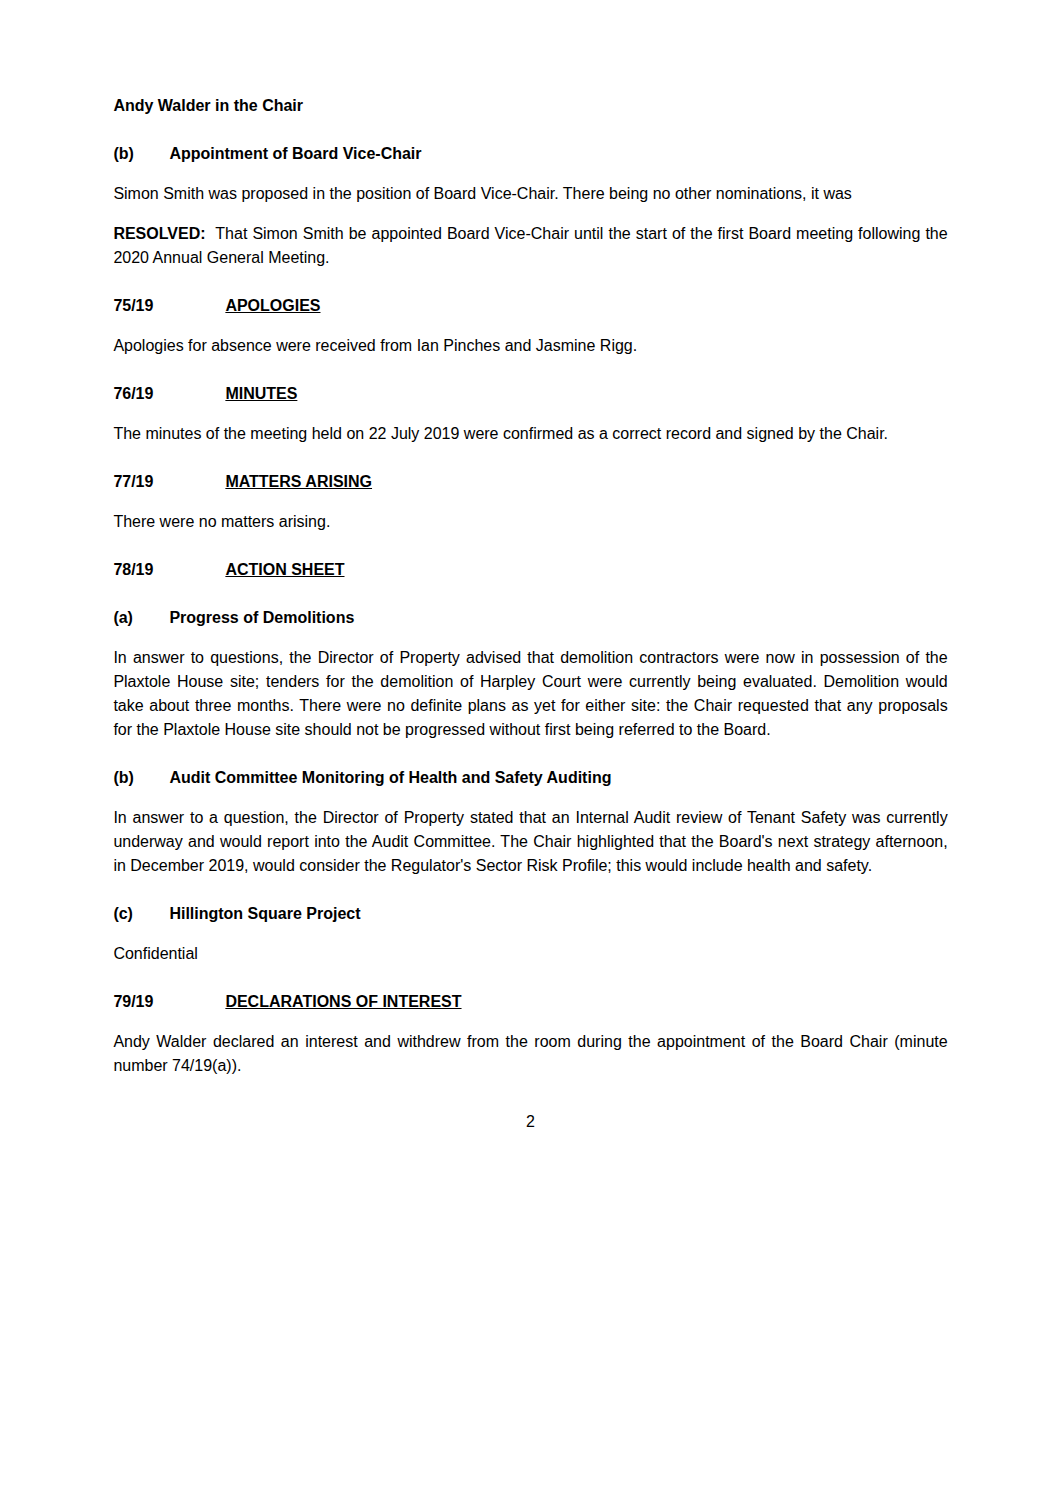Andy Walder in the Chair
(b) Appointment of Board Vice-Chair
Simon Smith was proposed in the position of Board Vice-Chair. There being no other nominations, it was
RESOLVED: That Simon Smith be appointed Board Vice-Chair until the start of the first Board meeting following the 2020 Annual General Meeting.
75/19 APOLOGIES
Apologies for absence were received from Ian Pinches and Jasmine Rigg.
76/19 MINUTES
The minutes of the meeting held on 22 July 2019 were confirmed as a correct record and signed by the Chair.
77/19 MATTERS ARISING
There were no matters arising.
78/19 ACTION SHEET
(a) Progress of Demolitions
In answer to questions, the Director of Property advised that demolition contractors were now in possession of the Plaxtole House site; tenders for the demolition of Harpley Court were currently being evaluated. Demolition would take about three months. There were no definite plans as yet for either site: the Chair requested that any proposals for the Plaxtole House site should not be progressed without first being referred to the Board.
(b) Audit Committee Monitoring of Health and Safety Auditing
In answer to a question, the Director of Property stated that an Internal Audit review of Tenant Safety was currently underway and would report into the Audit Committee. The Chair highlighted that the Board's next strategy afternoon, in December 2019, would consider the Regulator's Sector Risk Profile; this would include health and safety.
(c) Hillington Square Project
Confidential
79/19 DECLARATIONS OF INTEREST
Andy Walder declared an interest and withdrew from the room during the appointment of the Board Chair (minute number 74/19(a)).
2